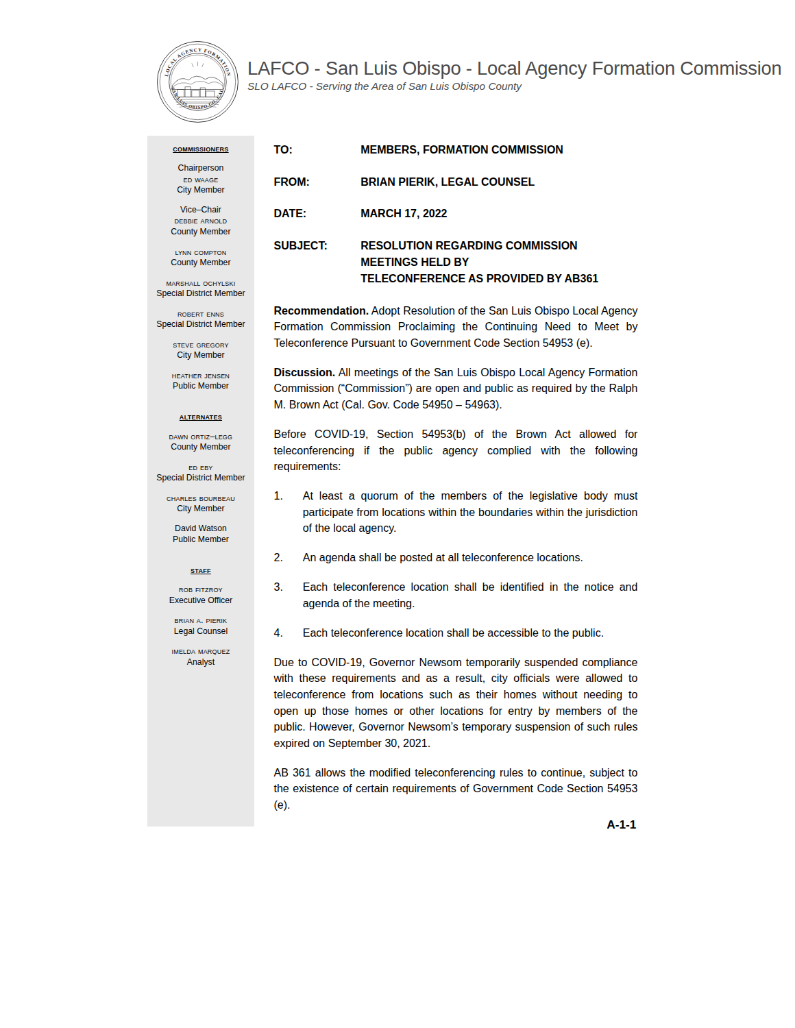LOCAL AGENCY FORMATION SAN LUIS OBISPO CO. CAL.
LAFCO - San Luis Obispo - Local Agency Formation Commission
SLO LAFCO - Serving the Area of San Luis Obispo County
Commissioners
Chairperson
Ed Waage
City Member
Vice–Chair
Debbie Arnold
County Member
Lynn Compton
County Member
Marshall Ochylski
Special District Member
Robert Enns
Special District Member
Steve Gregory
City Member
Heather Jensen
Public Member
Alternates
Dawn Ortiz–Legg
County Member
Ed Eby
Special District Member
Charles Bourbeau
City Member
David Watson
Public Member
Staff
Rob Fitzroy
Executive Officer
Brian A. Pierik
Legal Counsel
Imelda Marquez
Analyst
TO:
MEMBERS, FORMATION COMMISSION
FROM:
BRIAN PIERIK, LEGAL COUNSEL
DATE:
MARCH 17, 2022
SUBJECT:
RESOLUTION REGARDING COMMISSION MEETINGS HELD BY TELECONFERENCE AS PROVIDED BY AB361
Recommendation. Adopt Resolution of the San Luis Obispo Local Agency Formation Commission Proclaiming the Continuing Need to Meet by Teleconference Pursuant to Government Code Section 54953 (e).
Discussion. All meetings of the San Luis Obispo Local Agency Formation Commission (“Commission”) are open and public as required by the Ralph M. Brown Act (Cal. Gov. Code 54950 – 54963).
Before COVID-19, Section 54953(b) of the Brown Act allowed for teleconferencing if the public agency complied with the following requirements:
At least a quorum of the members of the legislative body must participate from locations within the boundaries within the jurisdiction of the local agency.
An agenda shall be posted at all teleconference locations.
Each teleconference location shall be identified in the notice and agenda of the meeting.
Each teleconference location shall be accessible to the public.
Due to COVID-19, Governor Newsom temporarily suspended compliance with these requirements and as a result, city officials were allowed to teleconference from locations such as their homes without needing to open up those homes or other locations for entry by members of the public. However, Governor Newsom’s temporary suspension of such rules expired on September 30, 2021.
AB 361 allows the modified teleconferencing rules to continue, subject to the existence of certain requirements of Government Code Section 54953 (e).
A-1-1